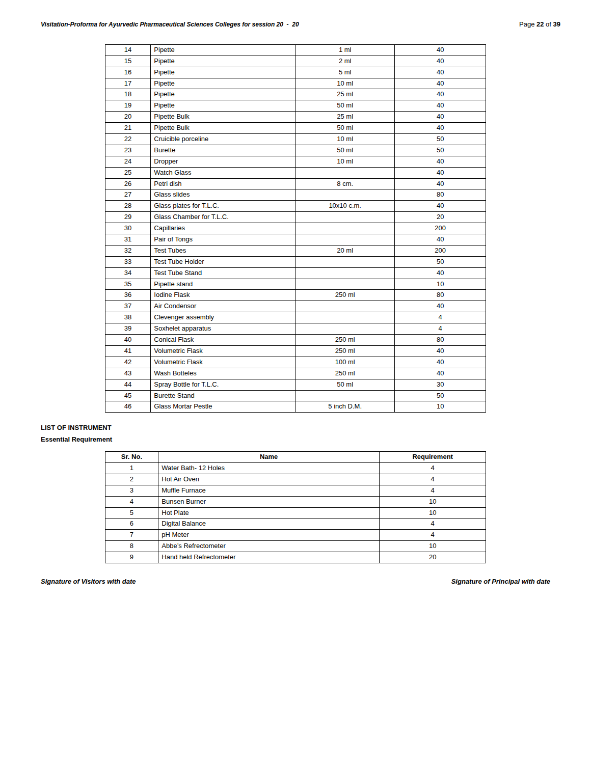Visitation-Proforma for Ayurvedic Pharmaceutical Sciences Colleges for session 20 - 20
Page 22 of 39
| 14 | Pipette | 1 ml | 40 |
| 15 | Pipette | 2 ml | 40 |
| 16 | Pipette | 5 ml | 40 |
| 17 | Pipette | 10 ml | 40 |
| 18 | Pipette | 25 ml | 40 |
| 19 | Pipette | 50 ml | 40 |
| 20 | Pipette Bulk | 25 ml | 40 |
| 21 | Pipette Bulk | 50 ml | 40 |
| 22 | Cruicible porceline | 10 ml | 50 |
| 23 | Burette | 50 ml | 50 |
| 24 | Dropper | 10 ml | 40 |
| 25 | Watch Glass | | 40 |
| 26 | Petri dish | 8 cm. | 40 |
| 27 | Glass slides | | 80 |
| 28 | Glass plates for T.L.C. | 10x10 c.m. | 40 |
| 29 | Glass Chamber for T.L.C. | | 20 |
| 30 | Capillaries | | 200 |
| 31 | Pair of Tongs | | 40 |
| 32 | Test Tubes | 20 ml | 200 |
| 33 | Test Tube Holder | | 50 |
| 34 | Test Tube Stand | | 40 |
| 35 | Pipette stand | | 10 |
| 36 | Iodine Flask | 250 ml | 80 |
| 37 | Air Condensor | | 40 |
| 38 | Clevenger assembly | | 4 |
| 39 | Soxhelet apparatus | | 4 |
| 40 | Conical Flask | 250 ml | 80 |
| 41 | Volumetric Flask | 250 ml | 40 |
| 42 | Volumetric Flask | 100 ml | 40 |
| 43 | Wash Botteles | 250 ml | 40 |
| 44 | Spray Bottle for T.L.C. | 50 ml | 30 |
| 45 | Burette Stand | | 50 |
| 46 | Glass Mortar Pestle | 5 inch D.M. | 10 |
LIST OF INSTRUMENT
Essential Requirement
| Sr. No. | Name | Requirement |
| --- | --- | --- |
| 1 | Water Bath- 12 Holes | 4 |
| 2 | Hot Air Oven | 4 |
| 3 | Muffle Furnace | 4 |
| 4 | Bunsen Burner | 10 |
| 5 | Hot Plate | 10 |
| 6 | Digital Balance | 4 |
| 7 | pH Meter | 4 |
| 8 | Abbe’s Refrectometer | 10 |
| 9 | Hand held Refrectometer | 20 |
Signature of Visitors with date
Signature of Principal with date